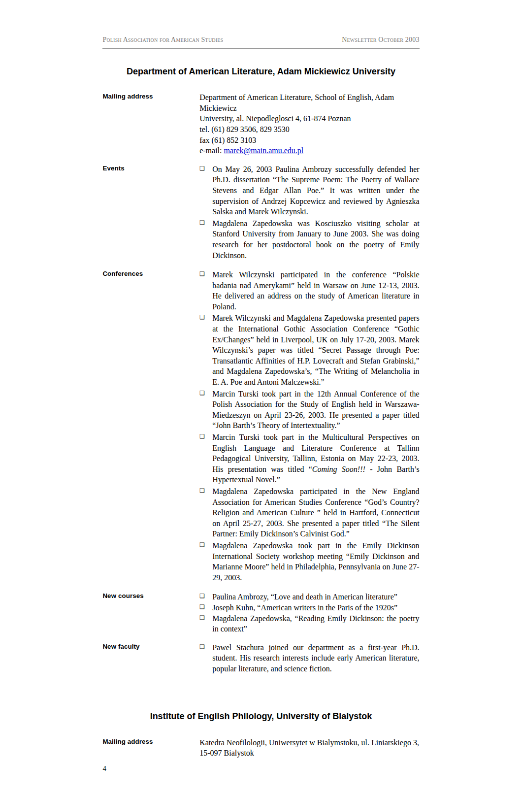Polish Association for American Studies
Newsletter October 2003
Department of American Literature, Adam Mickiewicz University
| Mailing address | Department of American Literature, School of English, Adam Mickiewicz University, al. Niepodleglosci 4, 61-874 Poznan tel. (61) 829 3506, 829 3530 fax (61) 852 3103 e-mail: marek@main.amu.edu.pl |
| Events | On May 26, 2003 Paulina Ambrozy successfully defended her Ph.D. dissertation “The Supreme Poem: The Poetry of Wallace Stevens and Edgar Allan Poe.” It was written under the supervision of Andrzej Kopcewicz and reviewed by Agnieszka Salska and Marek Wilczynski. Magdalena Zapedowska was Kosciuszko visiting scholar at Stanford University from January to June 2003. She was doing research for her postdoctoral book on the poetry of Emily Dickinson. |
| Conferences | Marek Wilczynski participated in the conference “Polskie badania nad Amerykami” held in Warsaw on June 12-13, 2003. He delivered an address on the study of American literature in Poland. Marek Wilczynski and Magdalena Zapedowska presented papers at the International Gothic Association Conference “Gothic Ex/Changes” held in Liverpool, UK on July 17-20, 2003. Marek Wilczynski’s paper was titled “Secret Passage through Poe: Transatlantic Affinities of H.P. Lovecraft and Stefan Grabinski,” and Magdalena Zapedowska’s, “The Writing of Melancholia in E. A. Poe and Antoni Malczewski.” Marcin Turski took part in the 12th Annual Conference of the Polish Association for the Study of English held in Warszawa-Miedzeszyn on April 23-26, 2003. He presented a paper titled “John Barth’s Theory of Intertextuality.” Marcin Turski took part in the Multicultural Perspectives on English Language and Literature Conference at Tallinn Pedagogical University, Tallinn, Estonia on May 22-23, 2003. His presentation was titled “ Coming Soon!!! - John Barth’s Hypertextual Novel.” Magdalena Zapedowska participated in the New England Association for American Studies Conference “God’s Country? Religion and American Culture ” held in Hartford, Connecticut on April 25-27, 2003. She presented a paper titled “The Silent Partner: Emily Dickinson’s Calvinist God.” Magdalena Zapedowska took part in the Emily Dickinson International Society workshop meeting “Emily Dickinson and Marianne Moore” held in Philadelphia, Pennsylvania on June 27-29, 2003. |
| New courses | Paulina Ambrozy, “Love and death in American literature” Joseph Kuhn, “American writers in the Paris of the 1920s” Magdalena Zapedowska, “Reading Emily Dickinson: the poetry in context” |
| New faculty | Pawel Stachura joined our department as a first-year Ph.D. student. His research interests include early American literature, popular literature, and science fiction. |
Institute of English Philology, University of Bialystok
| Mailing address | Katedra Neofilologii, Uniwersytet w Bialymstoku, ul. Liniarskiego 3, 15-097 Bialystok |
4